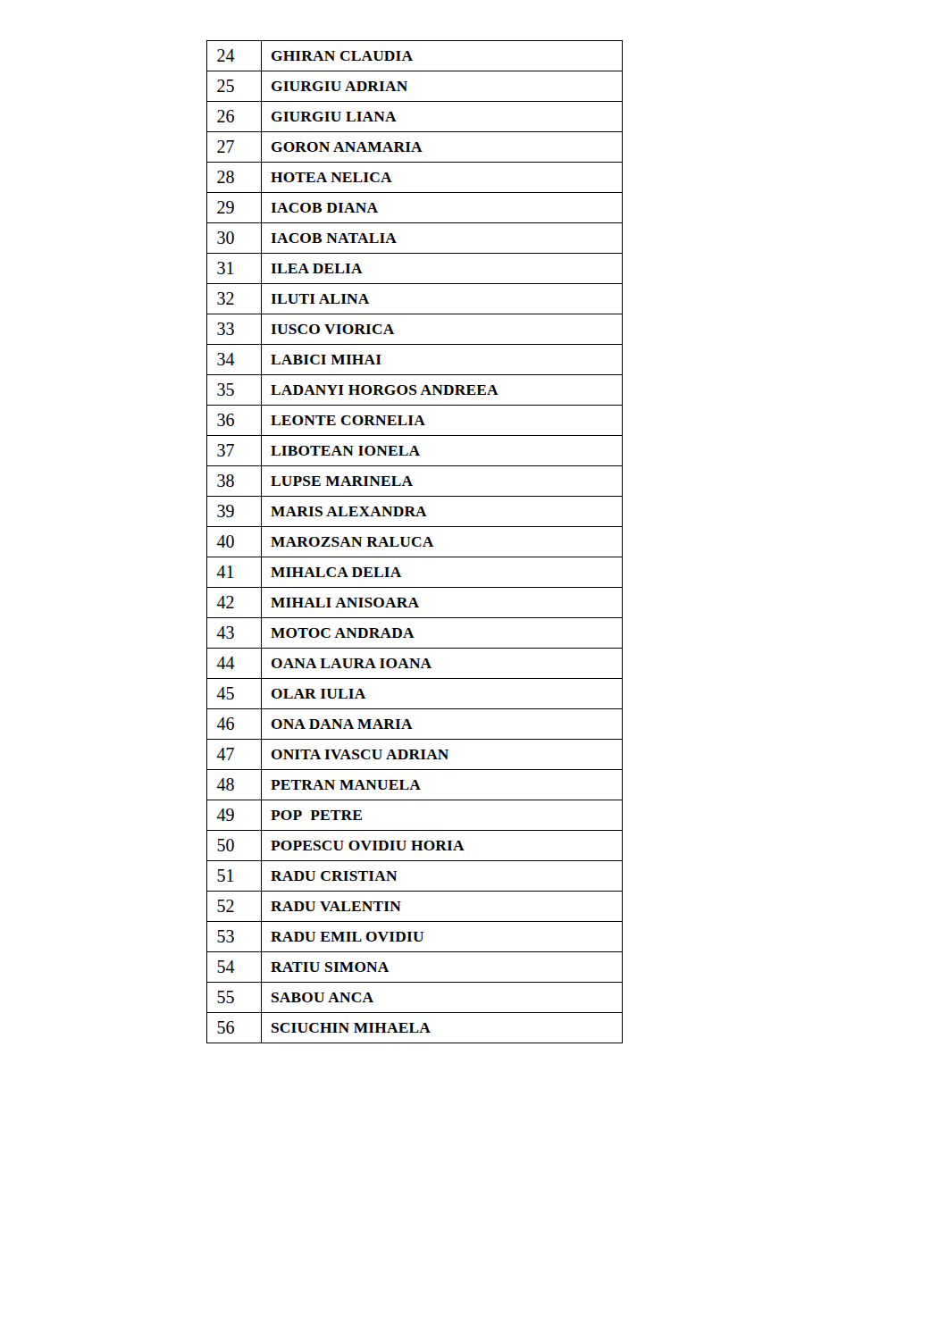| 24 | GHIRAN CLAUDIA |
| 25 | GIURGIU ADRIAN |
| 26 | GIURGIU LIANA |
| 27 | GORON ANAMARIA |
| 28 | HOTEA NELICA |
| 29 | IACOB DIANA |
| 30 | IACOB NATALIA |
| 31 | ILEA DELIA |
| 32 | ILUTI ALINA |
| 33 | IUSCO VIORICA |
| 34 | LABICI MIHAI |
| 35 | LADANYI HORGOS ANDREEA |
| 36 | LEONTE CORNELIA |
| 37 | LIBOTEAN IONELA |
| 38 | LUPSE MARINELA |
| 39 | MARIS ALEXANDRA |
| 40 | MAROZSAN RALUCA |
| 41 | MIHALCA DELIA |
| 42 | MIHALI ANISOARA |
| 43 | MOTOC ANDRADA |
| 44 | OANA LAURA IOANA |
| 45 | OLAR IULIA |
| 46 | ONA DANA MARIA |
| 47 | ONITA IVASCU ADRIAN |
| 48 | PETRAN MANUELA |
| 49 | POP PETRE |
| 50 | POPESCU OVIDIU HORIA |
| 51 | RADU CRISTIAN |
| 52 | RADU VALENTIN |
| 53 | RADU EMIL OVIDIU |
| 54 | RATIU SIMONA |
| 55 | SABOU ANCA |
| 56 | SCIUCHIN MIHAELA |